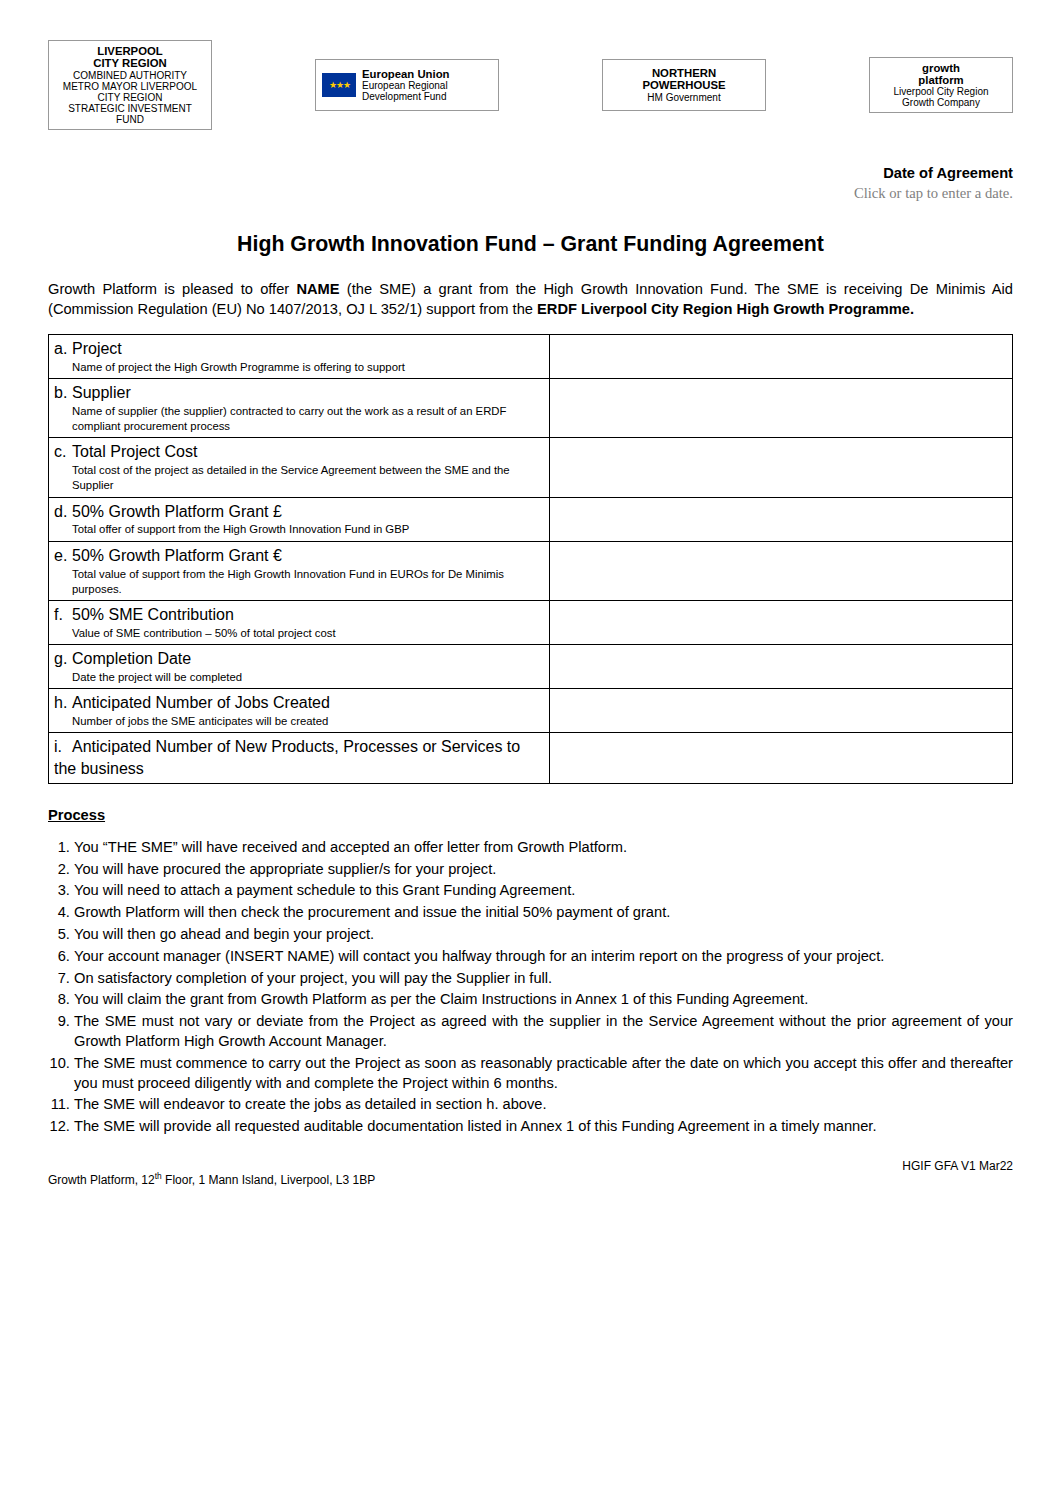LIVERPOOL
CITY REGION COMBINED AUTHORITY METRO MAYOR LIVERPOOL CITY REGION STRATEGIC INVESTMENT FUND
★★★
European Union
European Regional
Development Fund
NORTHERN
POWERHOUSE HM Government
growth
platform Liverpool City Region Growth Company
Date of Agreement
Click or tap to enter a date.
High Growth Innovation Fund – Grant Funding Agreement
Growth Platform is pleased to offer NAME (the SME) a grant from the High Growth Innovation Fund. The SME is receiving De Minimis Aid (Commission Regulation (EU) No 1407/2013, OJ L 352/1) support from the ERDF Liverpool City Region High Growth Programme.
| a. Project Name of project the High Growth Programme is offering to support | |
| b. Supplier Name of supplier (the supplier) contracted to carry out the work as a result of an ERDF compliant procurement process | |
| c. Total Project Cost Total cost of the project as detailed in the Service Agreement between the SME and the Supplier | |
| d. 50% Growth Platform Grant £ Total offer of support from the High Growth Innovation Fund in GBP | |
| e. 50% Growth Platform Grant € Total value of support from the High Growth Innovation Fund in EUROs for De Minimis purposes. | |
| f. 50% SME Contribution Value of SME contribution – 50% of total project cost | |
| g. Completion Date Date the project will be completed | |
| h. Anticipated Number of Jobs Created Number of jobs the SME anticipates will be created | |
| i. Anticipated Number of New Products, Processes or Services to the business | |
Process
You “THE SME” will have received and accepted an offer letter from Growth Platform.
You will have procured the appropriate supplier/s for your project.
You will need to attach a payment schedule to this Grant Funding Agreement.
Growth Platform will then check the procurement and issue the initial 50% payment of grant.
You will then go ahead and begin your project.
Your account manager (INSERT NAME) will contact you halfway through for an interim report on the progress of your project.
On satisfactory completion of your project, you will pay the Supplier in full.
You will claim the grant from Growth Platform as per the Claim Instructions in Annex 1 of this Funding Agreement.
The SME must not vary or deviate from the Project as agreed with the supplier in the Service Agreement without the prior agreement of your Growth Platform High Growth Account Manager.
The SME must commence to carry out the Project as soon as reasonably practicable after the date on which you accept this offer and thereafter you must proceed diligently with and complete the Project within 6 months.
The SME will endeavor to create the jobs as detailed in section h. above.
The SME will provide all requested auditable documentation listed in Annex 1 of this Funding Agreement in a timely manner.
HGIF GFA V1 Mar22 Growth Platform, 12th Floor, 1 Mann Island, Liverpool, L3 1BP